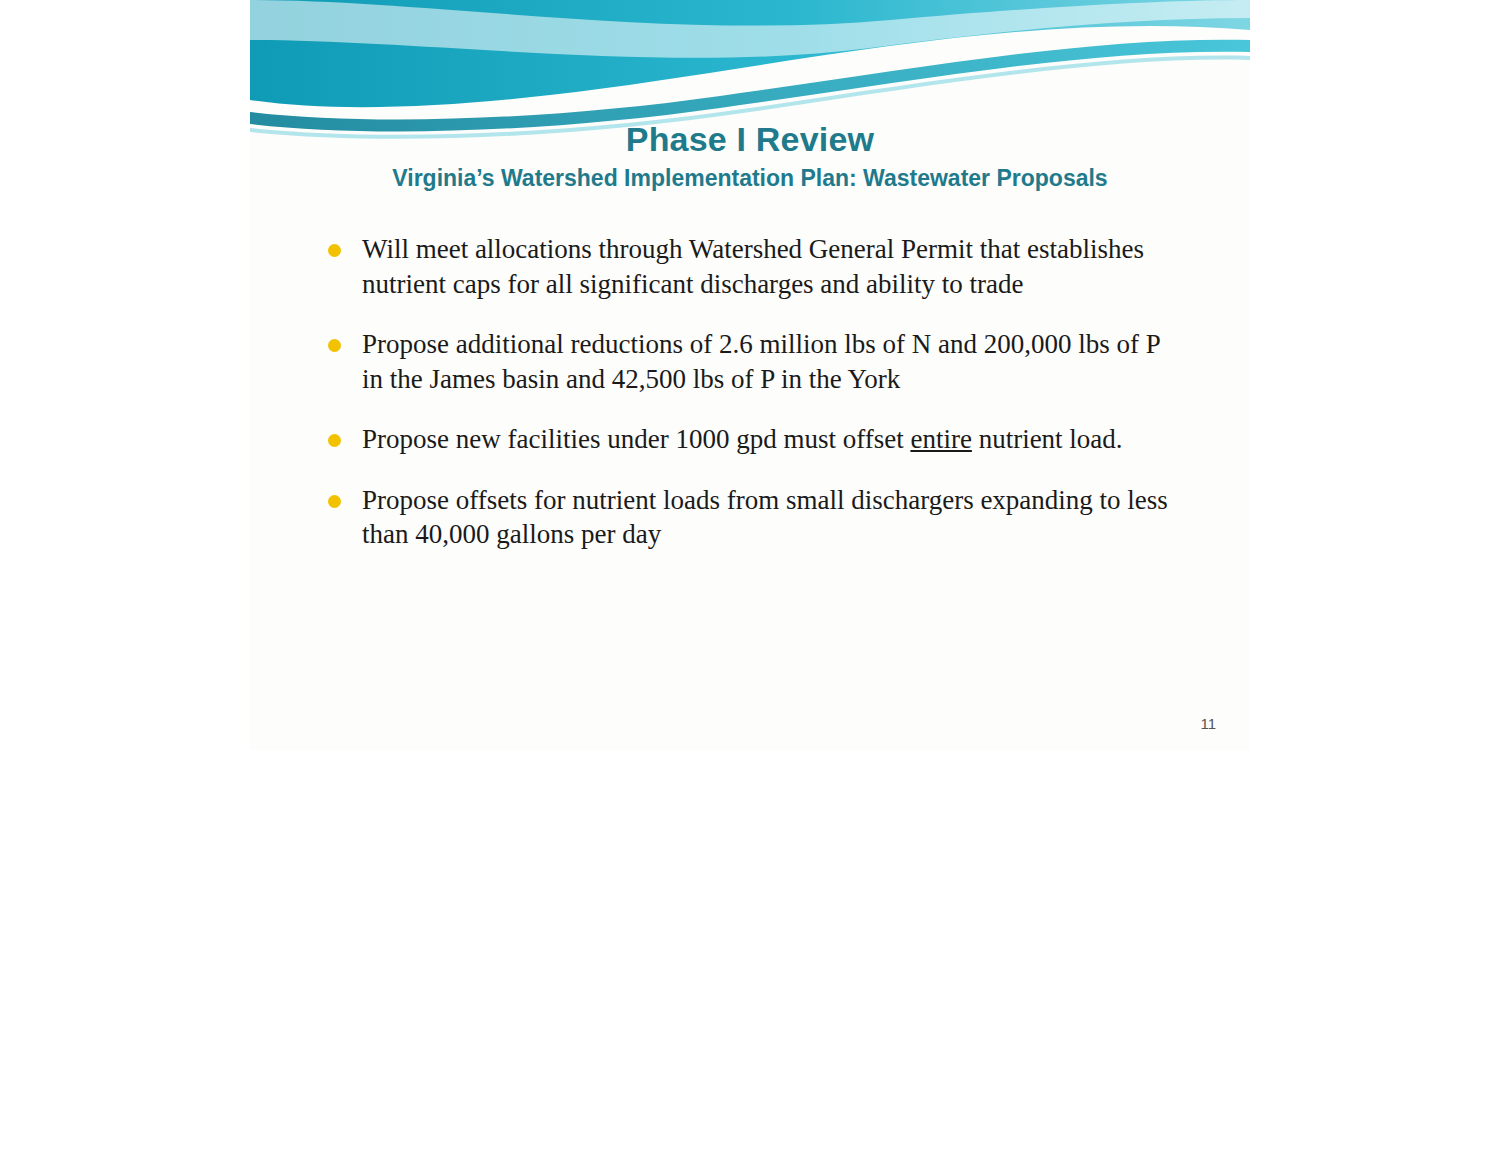Phase I Review
Virginia’s Watershed Implementation Plan: Wastewater Proposals
Will meet allocations through Watershed General Permit that establishes nutrient caps for all significant discharges and ability to trade
Propose additional reductions of 2.6 million lbs of N and 200,000 lbs of P in the James basin and 42,500 lbs of P in the York
Propose new facilities under 1000 gpd must offset entire nutrient load.
Propose offsets for nutrient loads from small dischargers expanding to less than 40,000 gallons per day
11